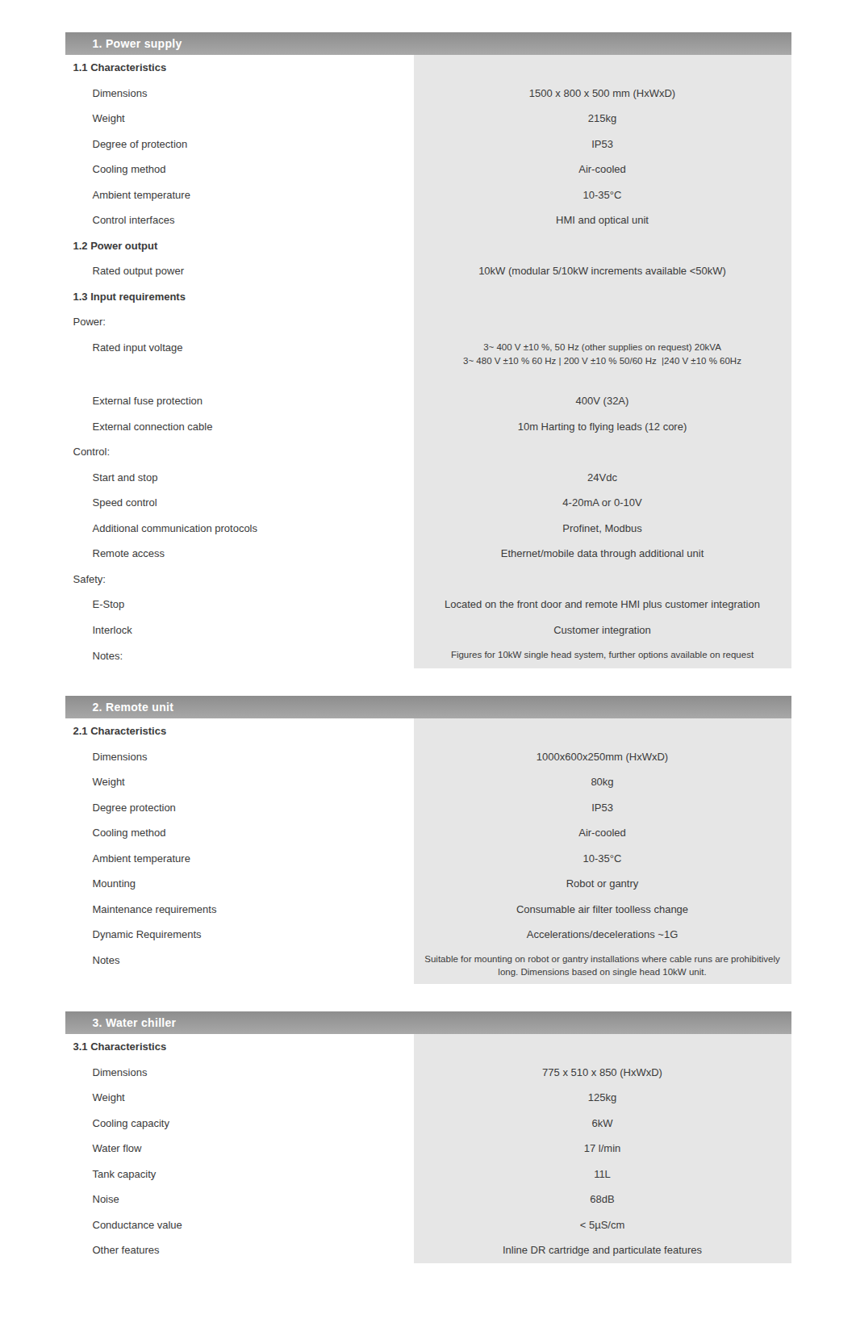1. Power supply
| 1.1 Characteristics | |
| Dimensions | 1500 x 800 x 500 mm (HxWxD) |
| Weight | 215kg |
| Degree of protection | IP53 |
| Cooling method | Air-cooled |
| Ambient temperature | 10-35°C |
| Control interfaces | HMI and optical unit |
| 1.2 Power output | |
| Rated output power | 10kW (modular 5/10kW increments available <50kW) |
| 1.3 Input requirements | |
| Power: | |
| Rated input voltage | 3~ 400 V ±10 %, 50 Hz (other supplies on request) 20kVA 3~ 480 V ±10 % 60 Hz / 200 V ±10 % 50/60 Hz /240 V ±10 % 60Hz |
| External fuse protection | 400V (32A) |
| External connection cable | 10m Harting to flying leads (12 core) |
| Control: | |
| Start and stop | 24Vdc |
| Speed control | 4-20mA or 0-10V |
| Additional communication protocols | Profinet, Modbus |
| Remote access | Ethernet/mobile data through additional unit |
| Safety: | |
| E-Stop | Located on the front door and remote HMI plus customer integration |
| Interlock | Customer integration |
| Notes: | Figures for 10kW single head system, further options available on request |
2. Remote unit
| 2.1 Characteristics | |
| Dimensions | 1000x600x250mm (HxWxD) |
| Weight | 80kg |
| Degree protection | IP53 |
| Cooling method | Air-cooled |
| Ambient temperature | 10-35°C |
| Mounting | Robot or gantry |
| Maintenance requirements | Consumable air filter toolless change |
| Dynamic Requirements | Accelerations/decelerations ~1G |
| Notes | Suitable for mounting on robot or gantry installations where cable runs are prohibitively long. Dimensions based on single head 10kW unit. |
3. Water chiller
| 3.1 Characteristics | |
| Dimensions | 775 x 510 x 850 (HxWxD) |
| Weight | 125kg |
| Cooling capacity | 6kW |
| Water flow | 17 l/min |
| Tank capacity | 11L |
| Noise | 68dB |
| Conductance value | < 5µS/cm |
| Other features | Inline DR cartridge and particulate features |